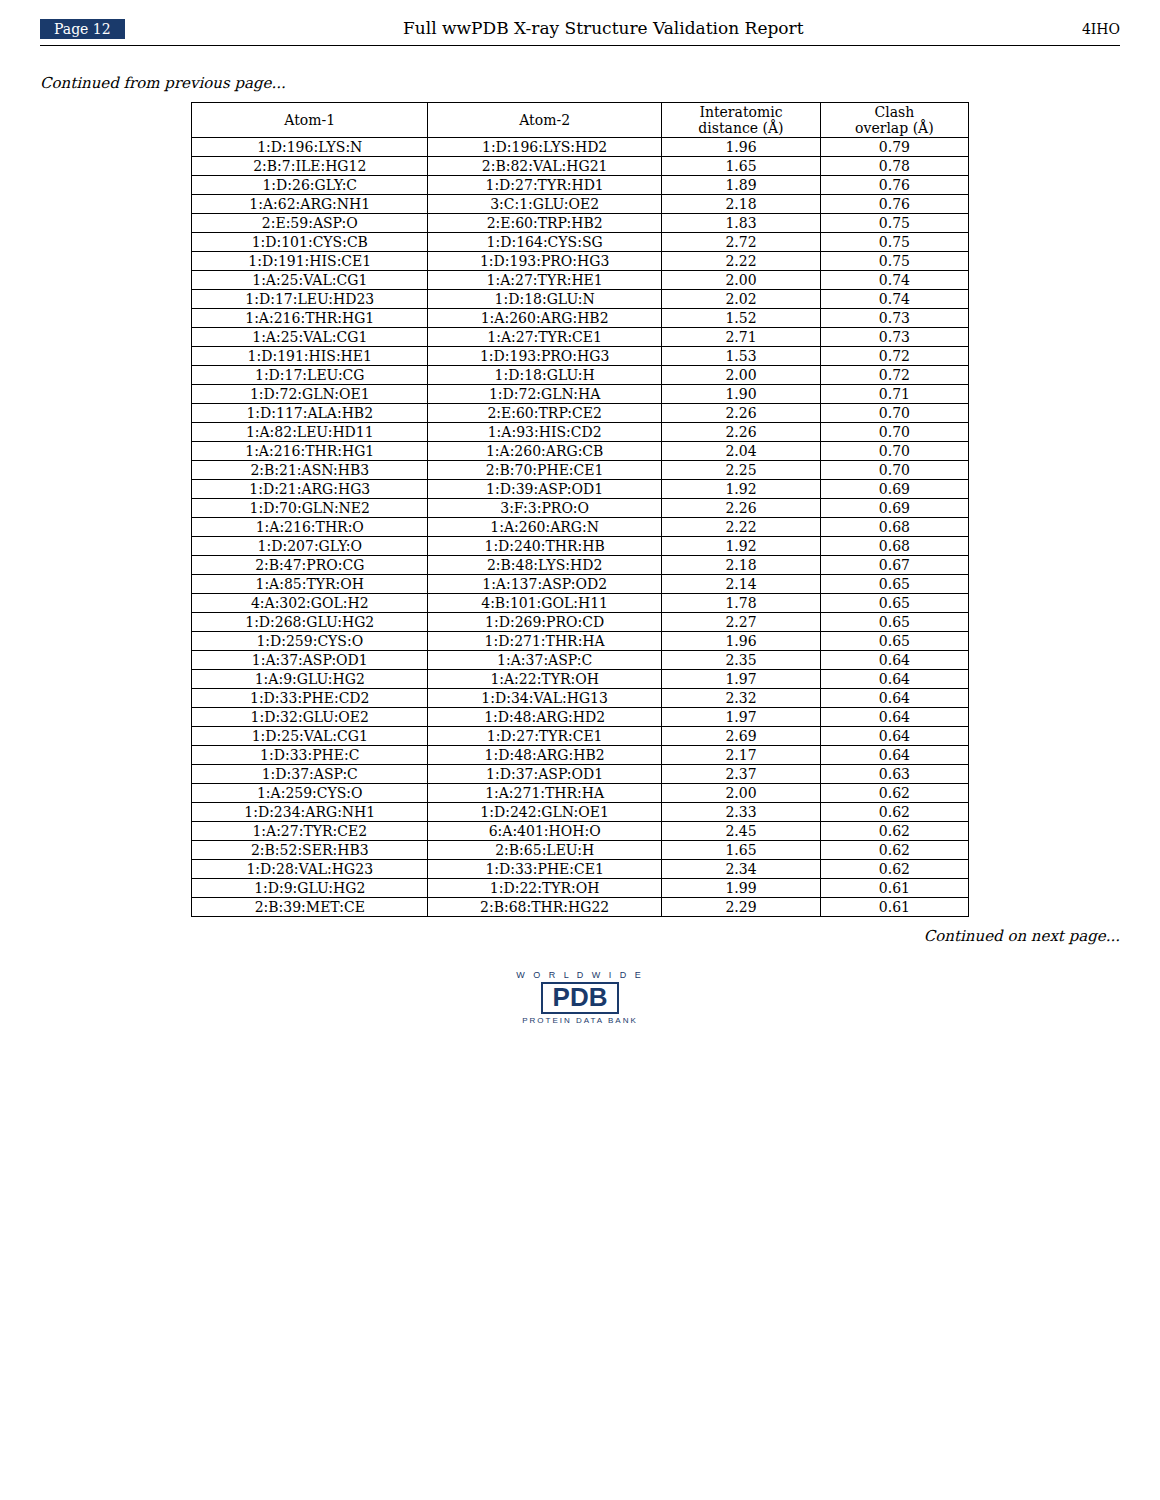Page 12
Full wwPDB X-ray Structure Validation Report
4IHO
Continued from previous page...
| Atom-1 | Atom-2 | Interatomic distance (Å) | Clash overlap (Å) |
| --- | --- | --- | --- |
| 1:D:196:LYS:N | 1:D:196:LYS:HD2 | 1.96 | 0.79 |
| 2:B:7:ILE:HG12 | 2:B:82:VAL:HG21 | 1.65 | 0.78 |
| 1:D:26:GLY:C | 1:D:27:TYR:HD1 | 1.89 | 0.76 |
| 1:A:62:ARG:NH1 | 3:C:1:GLU:OE2 | 2.18 | 0.76 |
| 2:E:59:ASP:O | 2:E:60:TRP:HB2 | 1.83 | 0.75 |
| 1:D:101:CYS:CB | 1:D:164:CYS:SG | 2.72 | 0.75 |
| 1:D:191:HIS:CE1 | 1:D:193:PRO:HG3 | 2.22 | 0.75 |
| 1:A:25:VAL:CG1 | 1:A:27:TYR:HE1 | 2.00 | 0.74 |
| 1:D:17:LEU:HD23 | 1:D:18:GLU:N | 2.02 | 0.74 |
| 1:A:216:THR:HG1 | 1:A:260:ARG:HB2 | 1.52 | 0.73 |
| 1:A:25:VAL:CG1 | 1:A:27:TYR:CE1 | 2.71 | 0.73 |
| 1:D:191:HIS:HE1 | 1:D:193:PRO:HG3 | 1.53 | 0.72 |
| 1:D:17:LEU:CG | 1:D:18:GLU:H | 2.00 | 0.72 |
| 1:D:72:GLN:OE1 | 1:D:72:GLN:HA | 1.90 | 0.71 |
| 1:D:117:ALA:HB2 | 2:E:60:TRP:CE2 | 2.26 | 0.70 |
| 1:A:82:LEU:HD11 | 1:A:93:HIS:CD2 | 2.26 | 0.70 |
| 1:A:216:THR:HG1 | 1:A:260:ARG:CB | 2.04 | 0.70 |
| 2:B:21:ASN:HB3 | 2:B:70:PHE:CE1 | 2.25 | 0.70 |
| 1:D:21:ARG:HG3 | 1:D:39:ASP:OD1 | 1.92 | 0.69 |
| 1:D:70:GLN:NE2 | 3:F:3:PRO:O | 2.26 | 0.69 |
| 1:A:216:THR:O | 1:A:260:ARG:N | 2.22 | 0.68 |
| 1:D:207:GLY:O | 1:D:240:THR:HB | 1.92 | 0.68 |
| 2:B:47:PRO:CG | 2:B:48:LYS:HD2 | 2.18 | 0.67 |
| 1:A:85:TYR:OH | 1:A:137:ASP:OD2 | 2.14 | 0.65 |
| 4:A:302:GOL:H2 | 4:B:101:GOL:H11 | 1.78 | 0.65 |
| 1:D:268:GLU:HG2 | 1:D:269:PRO:CD | 2.27 | 0.65 |
| 1:D:259:CYS:O | 1:D:271:THR:HA | 1.96 | 0.65 |
| 1:A:37:ASP:OD1 | 1:A:37:ASP:C | 2.35 | 0.64 |
| 1:A:9:GLU:HG2 | 1:A:22:TYR:OH | 1.97 | 0.64 |
| 1:D:33:PHE:CD2 | 1:D:34:VAL:HG13 | 2.32 | 0.64 |
| 1:D:32:GLU:OE2 | 1:D:48:ARG:HD2 | 1.97 | 0.64 |
| 1:D:25:VAL:CG1 | 1:D:27:TYR:CE1 | 2.69 | 0.64 |
| 1:D:33:PHE:C | 1:D:48:ARG:HB2 | 2.17 | 0.64 |
| 1:D:37:ASP:C | 1:D:37:ASP:OD1 | 2.37 | 0.63 |
| 1:A:259:CYS:O | 1:A:271:THR:HA | 2.00 | 0.62 |
| 1:D:234:ARG:NH1 | 1:D:242:GLN:OE1 | 2.33 | 0.62 |
| 1:A:27:TYR:CE2 | 6:A:401:HOH:O | 2.45 | 0.62 |
| 2:B:52:SER:HB3 | 2:B:65:LEU:H | 1.65 | 0.62 |
| 1:D:28:VAL:HG23 | 1:D:33:PHE:CE1 | 2.34 | 0.62 |
| 1:D:9:GLU:HG2 | 1:D:22:TYR:OH | 1.99 | 0.61 |
| 2:B:39:MET:CE | 2:B:68:THR:HG22 | 2.29 | 0.61 |
Continued on next page...
W O R L D W I D E
PDB
PROTEIN DATA BANK